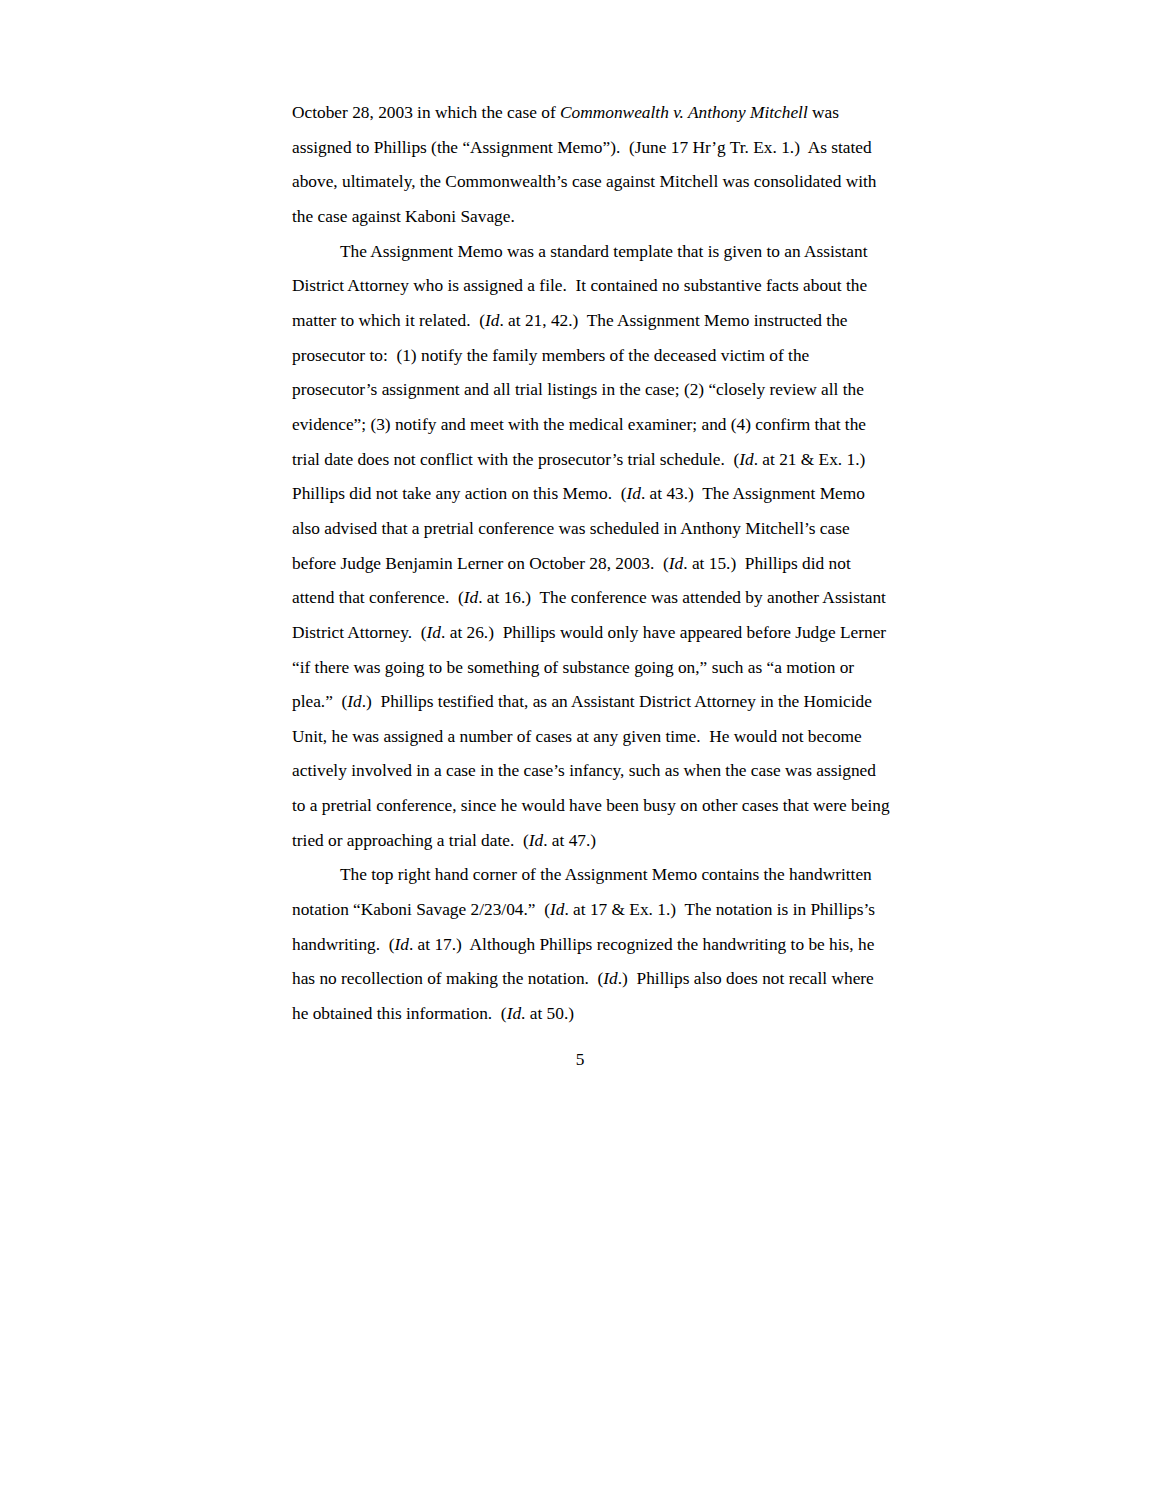October 28, 2003 in which the case of Commonwealth v. Anthony Mitchell was assigned to Phillips (the “Assignment Memo”). (June 17 Hr’g Tr. Ex. 1.) As stated above, ultimately, the Commonwealth’s case against Mitchell was consolidated with the case against Kaboni Savage.
The Assignment Memo was a standard template that is given to an Assistant District Attorney who is assigned a file. It contained no substantive facts about the matter to which it related. (Id. at 21, 42.) The Assignment Memo instructed the prosecutor to: (1) notify the family members of the deceased victim of the prosecutor’s assignment and all trial listings in the case; (2) “closely review all the evidence”; (3) notify and meet with the medical examiner; and (4) confirm that the trial date does not conflict with the prosecutor’s trial schedule. (Id. at 21 & Ex. 1.) Phillips did not take any action on this Memo. (Id. at 43.) The Assignment Memo also advised that a pretrial conference was scheduled in Anthony Mitchell’s case before Judge Benjamin Lerner on October 28, 2003. (Id. at 15.) Phillips did not attend that conference. (Id. at 16.) The conference was attended by another Assistant District Attorney. (Id. at 26.) Phillips would only have appeared before Judge Lerner “if there was going to be something of substance going on,” such as “a motion or plea.” (Id.) Phillips testified that, as an Assistant District Attorney in the Homicide Unit, he was assigned a number of cases at any given time. He would not become actively involved in a case in the case’s infancy, such as when the case was assigned to a pretrial conference, since he would have been busy on other cases that were being tried or approaching a trial date. (Id. at 47.)
The top right hand corner of the Assignment Memo contains the handwritten notation “Kaboni Savage 2/23/04.” (Id. at 17 & Ex. 1.) The notation is in Phillips’s handwriting. (Id. at 17.) Although Phillips recognized the handwriting to be his, he has no recollection of making the notation. (Id.) Phillips also does not recall where he obtained this information. (Id. at 50.)
5